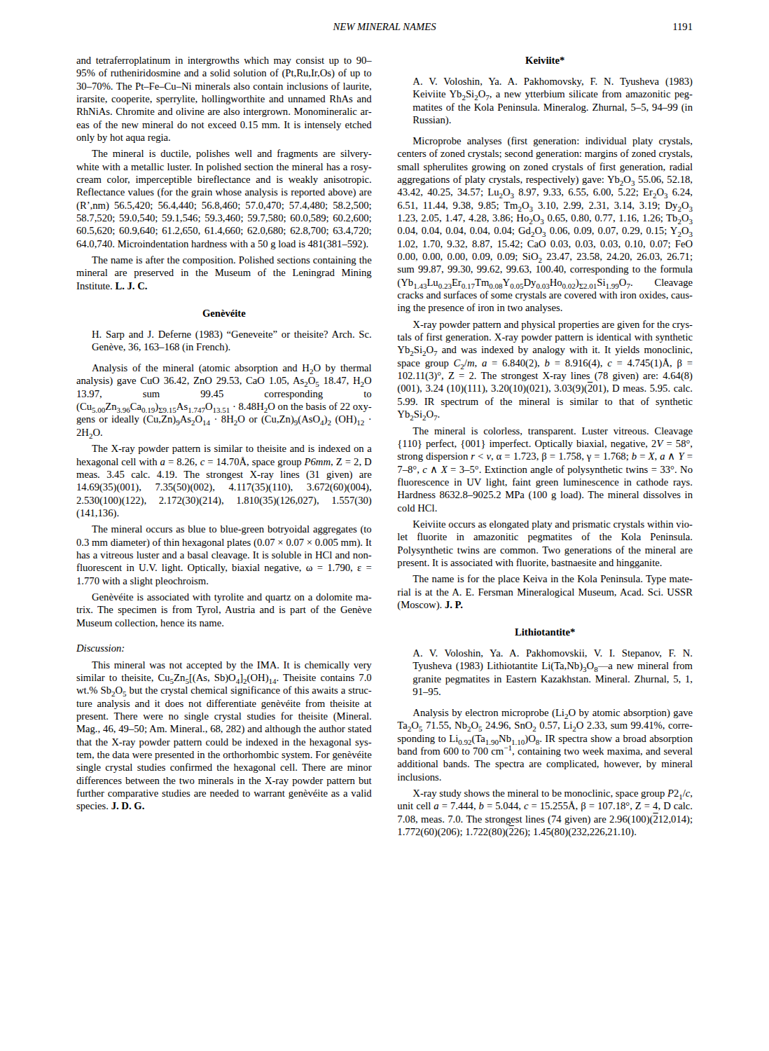NEW MINERAL NAMES 1191
and tetraferroplatinum in intergrowths which may consist up to 90–95% of rutheniridosmine and a solid solution of (Pt,Ru,Ir,Os) of up to 30–70%. The Pt–Fe–Cu–Ni minerals also contain inclusions of laurite, irarsite, cooperite, sperrylite, hollingworthite and unnamed RhAs and RhNiAs. Chromite and olivine are also intergrown. Monomineralic areas of the new mineral do not exceed 0.15 mm. It is intensely etched only by hot aqua regia.
The mineral is ductile, polishes well and fragments are silvery-white with a metallic luster. In polished section the mineral has a rosy-cream color, imperceptible bireflectance and is weakly anisotropic. Reflectance values (for the grain whose analysis is reported above) are (R’,nm) 56.5,420; 56.4,440; 56.8,460; 57.0,470; 57.4,480; 58.2,500; 58.7,520; 59.0,540; 59.1,546; 59.3,460; 59.7,580; 60.0,589; 60.2,600; 60.5,620; 60.9,640; 61.2,650, 61.4,660; 62.0,680; 62.8,700; 63.4,720; 64.0,740. Microindentation hardness with a 50 g load is 481(381–592).
The name is after the composition. Polished sections containing the mineral are preserved in the Museum of the Leningrad Mining Institute. L. J. C.
Genèvéite
H. Sarp and J. Deferne (1983) “Geneveite” or theisite? Arch. Sc. Genève, 36, 163–168 (in French).
Analysis of the mineral (atomic absorption and H2O by thermal analysis) gave CuO 36.42, ZnO 29.53, CaO 1.05, As2O5 18.47, H2O 13.97, sum 99.45 corresponding to (Cu5.00Zn3.96Ca0.19)Σ9.15As1.747O13.51 · 8.48H2O on the basis of 22 oxygens or ideally (Cu,Zn)9As2O14 · 8H2O or (Cu,Zn)9(AsO4)2 (OH)12 · 2H2O.
The X-ray powder pattern is similar to theisite and is indexed on a hexagonal cell with a = 8.26, c = 14.70Å, space group P6mm, Z = 2, D meas. 3.45 calc. 4.19. The strongest X-ray lines (31 given) are 14.69(35)(001), 7.35(50)(002), 4.117(35)(110), 3.672(60)(004), 2.530(100)(122), 2.172(30)(214), 1.810(35)(126,027), 1.557(30)(141,136).
The mineral occurs as blue to blue-green botryoidal aggregates (to 0.3 mm diameter) of thin hexagonal plates (0.07 × 0.07 × 0.005 mm). It has a vitreous luster and a basal cleavage. It is soluble in HCl and non-fluorescent in U.V. light. Optically, biaxial negative, ω = 1.790, ε = 1.770 with a slight pleochroism.
Genèvéite is associated with tyrolite and quartz on a dolomite matrix. The specimen is from Tyrol, Austria and is part of the Genève Museum collection, hence its name.
Discussion:
This mineral was not accepted by the IMA. It is chemically very similar to theisite, Cu5Zn5[(As, Sb)O4]2(OH)14. Theisite contains 7.0 wt.% Sb2O5 but the crystal chemical significance of this awaits a structure analysis and it does not differentiate genèvéite from theisite at present. There were no single crystal studies for theisite (Mineral. Mag., 46, 49–50; Am. Mineral., 68, 282) and although the author stated that the X-ray powder pattern could be indexed in the hexagonal system, the data were presented in the orthorhombic system. For genèvéite single crystal studies confirmed the hexagonal cell. There are minor differences between the two minerals in the X-ray powder pattern but further comparative studies are needed to warrant genèvéite as a valid species. J. D. G.
Keiviite*
A. V. Voloshin, Ya. A. Pakhomovsky, F. N. Tyusheva (1983) Keiviite Yb2Si2O7, a new ytterbium silicate from amazonitic pegmatites of the Kola Peninsula. Mineralog. Zhurnal, 5–5, 94–99 (in Russian).
Microprobe analyses (first generation: individual platy crystals, centers of zoned crystals; second generation: margins of zoned crystals, small spherulites growing on zoned crystals of first generation, radial aggregations of platy crystals, respectively) gave: Yb2O3 55.06, 52.18, 43.42, 40.25, 34.57; Lu2O3 8.97, 9.33, 6.55, 6.00, 5.22; Er2O3 6.24, 6.51, 11.44, 9.38, 9.85; Tm2O3 3.10, 2.99, 2.31, 3.14, 3.19; Dy2O3 1.23, 2.05, 1.47, 4.28, 3.86; Ho2O3 0.65, 0.80, 0.77, 1.16, 1.26; Tb2O3 0.04, 0.04, 0.04, 0.04, 0.04; Gd2O3 0.06, 0.09, 0.07, 0.29, 0.15; Y2O3 1.02, 1.70, 9.32, 8.87, 15.42; CaO 0.03, 0.03, 0.03, 0.10, 0.07; FeO 0.00, 0.00, 0.00, 0.09, 0.09; SiO2 23.47, 23.58, 24.20, 26.03, 26.71; sum 99.87, 99.30, 99.62, 99.63, 100.40, corresponding to the formula (Yb1.43Lu0.23Er0.17Tm0.08Y0.05Dy0.03Ho0.02)Σ2.01Si1.99O7. Cleavage cracks and surfaces of some crystals are covered with iron oxides, causing the presence of iron in two analyses.
X-ray powder pattern and physical properties are given for the crystals of first generation. X-ray powder pattern is identical with synthetic Yb2Si2O7 and was indexed by analogy with it. It yields monoclinic, space group C2/m, a = 6.840(2), b = 8.916(4), c = 4.745(1)Å, β = 102.11(3)°, Z = 2. The strongest X-ray lines (78 given) are: 4.64(8)(001), 3.24 (10)(111), 3.20(10)(021), 3.03(9)(201), D meas. 5.95. calc. 5.99. IR spectrum of the mineral is similar to that of synthetic Yb2Si2O7.
The mineral is colorless, transparent. Luster vitreous. Cleavage {110} perfect, {001} imperfect. Optically biaxial, negative, 2V = 58°, strong dispersion r < v, α = 1.723, β = 1.758, γ = 1.768; b = X, a ∧ Y = 7–8°, c ∧ X = 3–5°. Extinction angle of polysynthetic twins = 33°. No fluorescence in UV light, faint green luminescence in cathode rays. Hardness 8632.8–9025.2 MPa (100 g load). The mineral dissolves in cold HCl.
Keiviite occurs as elongated platy and prismatic crystals within violet fluorite in amazonitic pegmatites of the Kola Peninsula. Polysynthetic twins are common. Two generations of the mineral are present. It is associated with fluorite, bastnaesite and hingganite.
The name is for the place Keiva in the Kola Peninsula. Type material is at the A. E. Fersman Mineralogical Museum, Acad. Sci. USSR (Moscow). J. P.
Lithiotantite*
A. V. Voloshin, Ya. A. Pakhomovskii, V. I. Stepanov, F. N. Tyusheva (1983) Lithiotantite Li(Ta,Nb)3O8—a new mineral from granite pegmatites in Eastern Kazakhstan. Mineral. Zhurnal, 5, 1, 91–95.
Analysis by electron microprobe (Li2O by atomic absorption) gave Ta2O5 71.55, Nb2O5 24.96, SnO2 0.57, Li2O 2.33, sum 99.41%, corresponding to Li0.92(Ta1.90Nb1.10)O8. IR spectra show a broad absorption band from 600 to 700 cm−1, containing two week maxima, and several additional bands. The spectra are complicated, however, by mineral inclusions.
X-ray study shows the mineral to be monoclinic, space group P21/c, unit cell a = 7.444, b = 5.044, c = 15.255Å, β = 107.18°, Z = 4, D calc. 7.08, meas. 7.0. The strongest lines (74 given) are 2.96(100)(212,014); 1.772(60)(206); 1.722(80)(226); 1.45(80)(232,226,21.10).